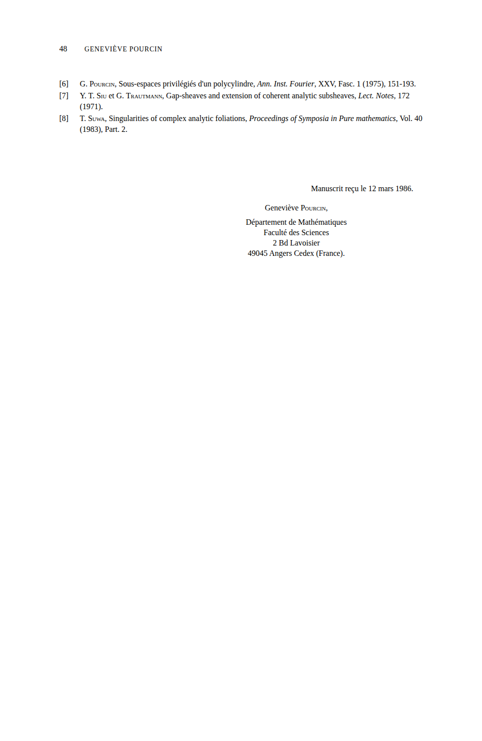48
GENEVIÈVE POURCIN
[6] G. Pourcin, Sous-espaces privilégiés d'un polycylindre, Ann. Inst. Fourier, XXV, Fasc. 1 (1975), 151-193.
[7] Y. T. Siu et G. Trautmann, Gap-sheaves and extension of coherent analytic subsheaves, Lect. Notes, 172 (1971).
[8] T. Suwa, Singularities of complex analytic foliations, Proceedings of Symposia in Pure mathematics, Vol. 40 (1983), Part. 2.
Manuscrit reçu le 12 mars 1986.
Geneviève Pourcin,
Département de Mathématiques Faculté des Sciences 2 Bd Lavoisier 49045 Angers Cedex (France).